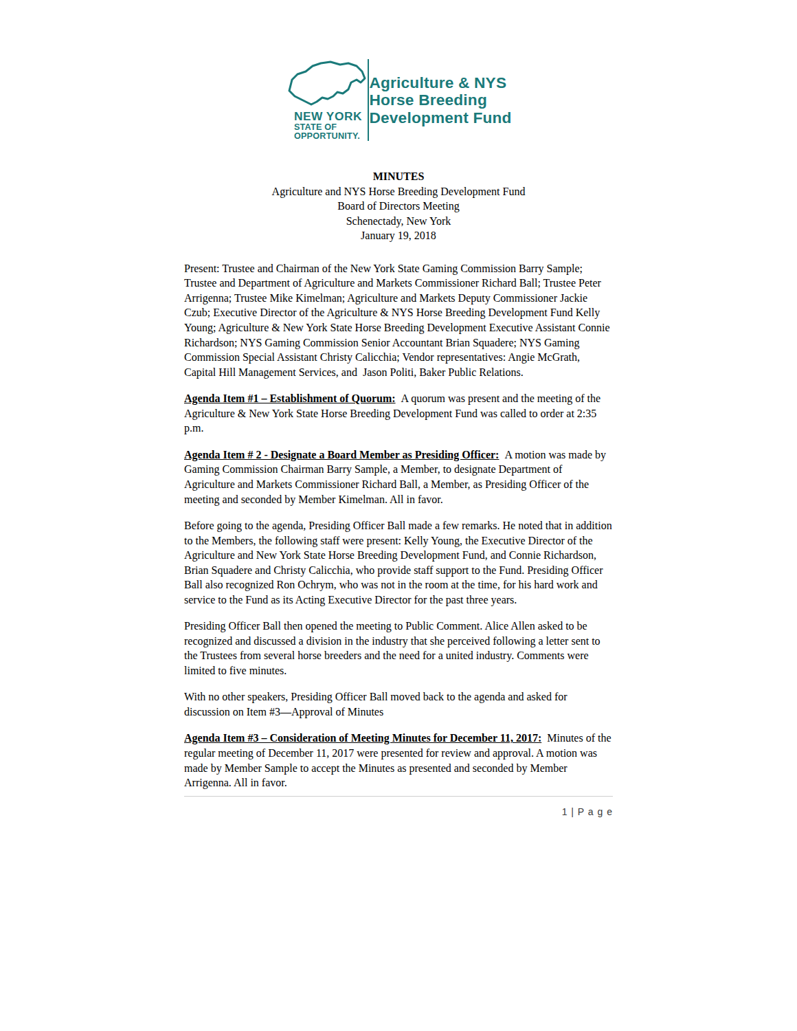| NEW YORK STATE OF OPPORTUNITY. | Agriculture & NYS Horse Breeding Development Fund |
MINUTES
Agriculture and NYS Horse Breeding Development Fund
Board of Directors Meeting
Schenectady, New York
January 19, 2018
Present: Trustee and Chairman of the New York State Gaming Commission Barry Sample; Trustee and Department of Agriculture and Markets Commissioner Richard Ball; Trustee Peter Arrigenna; Trustee Mike Kimelman; Agriculture and Markets Deputy Commissioner Jackie Czub; Executive Director of the Agriculture & NYS Horse Breeding Development Fund Kelly Young; Agriculture & New York State Horse Breeding Development Executive Assistant Connie Richardson; NYS Gaming Commission Senior Accountant Brian Squadere; NYS Gaming Commission Special Assistant Christy Calicchia; Vendor representatives: Angie McGrath, Capital Hill Management Services, and Jason Politi, Baker Public Relations.
Agenda Item #1 – Establishment of Quorum: A quorum was present and the meeting of the Agriculture & New York State Horse Breeding Development Fund was called to order at 2:35 p.m.
Agenda Item # 2 - Designate a Board Member as Presiding Officer: A motion was made by Gaming Commission Chairman Barry Sample, a Member, to designate Department of Agriculture and Markets Commissioner Richard Ball, a Member, as Presiding Officer of the meeting and seconded by Member Kimelman. All in favor.
Before going to the agenda, Presiding Officer Ball made a few remarks. He noted that in addition to the Members, the following staff were present: Kelly Young, the Executive Director of the Agriculture and New York State Horse Breeding Development Fund, and Connie Richardson, Brian Squadere and Christy Calicchia, who provide staff support to the Fund. Presiding Officer Ball also recognized Ron Ochrym, who was not in the room at the time, for his hard work and service to the Fund as its Acting Executive Director for the past three years.
Presiding Officer Ball then opened the meeting to Public Comment. Alice Allen asked to be recognized and discussed a division in the industry that she perceived following a letter sent to the Trustees from several horse breeders and the need for a united industry. Comments were limited to five minutes.
With no other speakers, Presiding Officer Ball moved back to the agenda and asked for discussion on Item #3—Approval of Minutes
Agenda Item #3 – Consideration of Meeting Minutes for December 11, 2017: Minutes of the regular meeting of December 11, 2017 were presented for review and approval. A motion was made by Member Sample to accept the Minutes as presented and seconded by Member Arrigenna. All in favor.
1 | P a g e